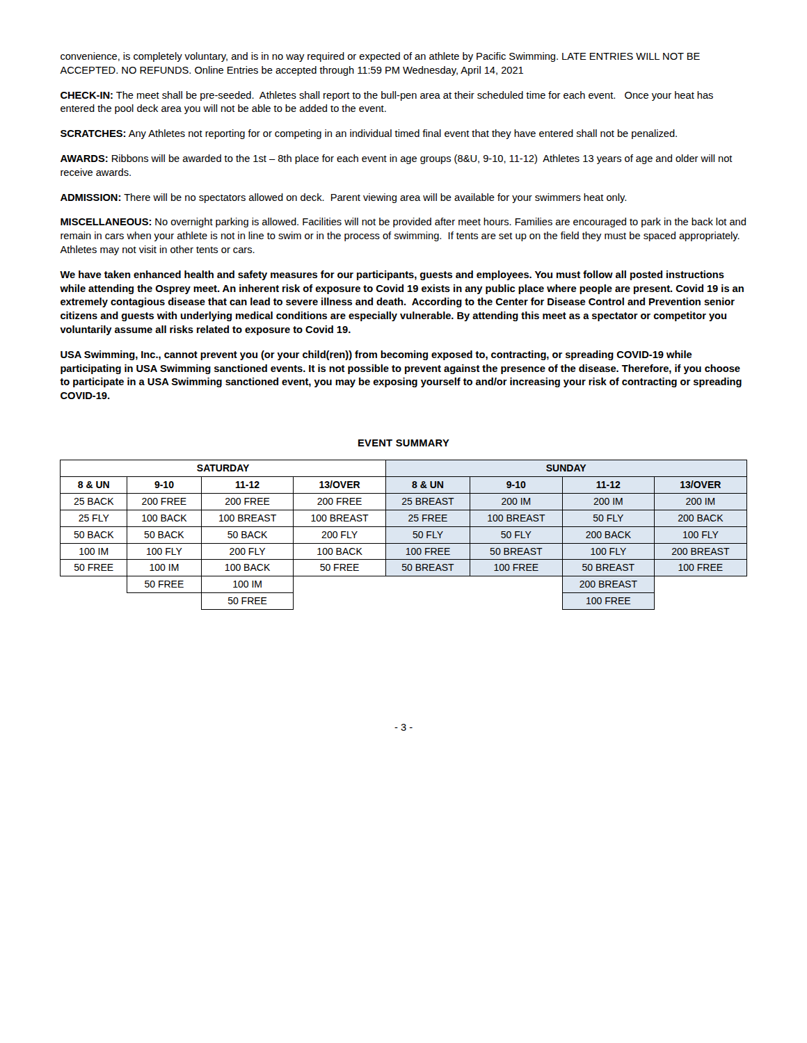convenience, is completely voluntary, and is in no way required or expected of an athlete by Pacific Swimming. LATE ENTRIES WILL NOT BE ACCEPTED. NO REFUNDS. Online Entries be accepted through 11:59 PM Wednesday, April 14, 2021
CHECK-IN: The meet shall be pre-seeded. Athletes shall report to the bull-pen area at their scheduled time for each event. Once your heat has entered the pool deck area you will not be able to be added to the event.
SCRATCHES: Any Athletes not reporting for or competing in an individual timed final event that they have entered shall not be penalized.
AWARDS: Ribbons will be awarded to the 1st – 8th place for each event in age groups (8&U, 9-10, 11-12) Athletes 13 years of age and older will not receive awards.
ADMISSION: There will be no spectators allowed on deck. Parent viewing area will be available for your swimmers heat only.
MISCELLANEOUS: No overnight parking is allowed. Facilities will not be provided after meet hours. Families are encouraged to park in the back lot and remain in cars when your athlete is not in line to swim or in the process of swimming. If tents are set up on the field they must be spaced appropriately. Athletes may not visit in other tents or cars.
We have taken enhanced health and safety measures for our participants, guests and employees. You must follow all posted instructions while attending the Osprey meet. An inherent risk of exposure to Covid 19 exists in any public place where people are present. Covid 19 is an extremely contagious disease that can lead to severe illness and death. According to the Center for Disease Control and Prevention senior citizens and guests with underlying medical conditions are especially vulnerable. By attending this meet as a spectator or competitor you voluntarily assume all risks related to exposure to Covid 19.
USA Swimming, Inc., cannot prevent you (or your child(ren)) from becoming exposed to, contracting, or spreading COVID-19 while participating in USA Swimming sanctioned events. It is not possible to prevent against the presence of the disease. Therefore, if you choose to participate in a USA Swimming sanctioned event, you may be exposing yourself to and/or increasing your risk of contracting or spreading COVID-19.
EVENT SUMMARY
| SATURDAY | SUNDAY |
| --- | --- |
| 8 & UN | 9-10 | 11-12 | 13/OVER | 8 & UN | 9-10 | 11-12 | 13/OVER |
| 25 BACK | 200 FREE | 200 FREE | 200 FREE | 25 BREAST | 200 IM | 200 IM | 200 IM |
| 25 FLY | 100 BACK | 100 BREAST | 100 BREAST | 25 FREE | 100 BREAST | 50 FLY | 200 BACK |
| 50 BACK | 50 BACK | 50 BACK | 200 FLY | 50 FLY | 50 FLY | 200 BACK | 100 FLY |
| 100 IM | 100 FLY | 200 FLY | 100 BACK | 100 FREE | 50 BREAST | 100 FLY | 200 BREAST |
| 50 FREE | 100 IM | 100 BACK | 50 FREE | 50 BREAST | 100 FREE | 50 BREAST | 100 FREE |
| | 50 FREE | 100 IM | | | | 200 BREAST | |
| | | 50 FREE | | | | 100 FREE | |
- 3 -